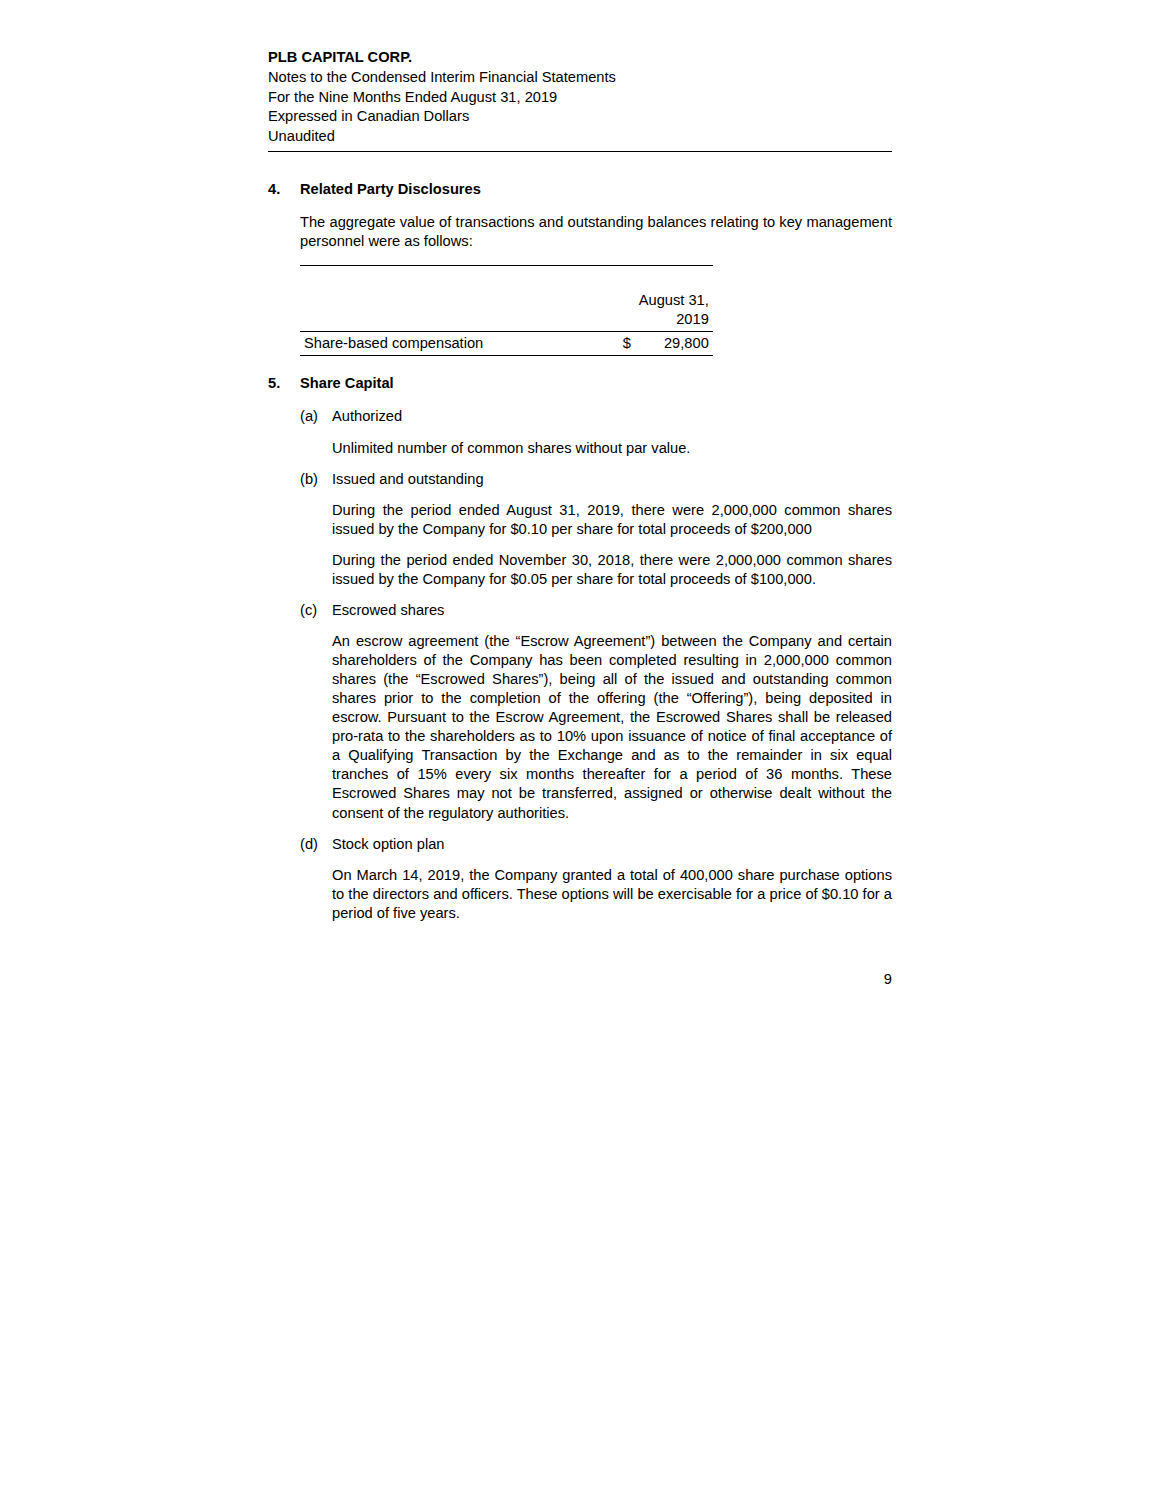PLB CAPITAL CORP.
Notes to the Condensed Interim Financial Statements
For the Nine Months Ended August 31, 2019
Expressed in Canadian Dollars
Unaudited
4. Related Party Disclosures
The aggregate value of transactions and outstanding balances relating to key management personnel were as follows:
| | August 31, 2019 |
| Share-based compensation | $ | 29,800 |
5. Share Capital
(a)
Authorized
Unlimited number of common shares without par value.
(b)
Issued and outstanding
During the period ended August 31, 2019, there were 2,000,000 common shares issued by the Company for $0.10 per share for total proceeds of $200,000
During the period ended November 30, 2018, there were 2,000,000 common shares issued by the Company for $0.05 per share for total proceeds of $100,000.
(c)
Escrowed shares
An escrow agreement (the “Escrow Agreement”) between the Company and certain shareholders of the Company has been completed resulting in 2,000,000 common shares (the “Escrowed Shares”), being all of the issued and outstanding common shares prior to the completion of the offering (the “Offering”), being deposited in escrow. Pursuant to the Escrow Agreement, the Escrowed Shares shall be released pro-rata to the shareholders as to 10% upon issuance of notice of final acceptance of a Qualifying Transaction by the Exchange and as to the remainder in six equal tranches of 15% every six months thereafter for a period of 36 months. These Escrowed Shares may not be transferred, assigned or otherwise dealt without the consent of the regulatory authorities.
(d)
Stock option plan
On March 14, 2019, the Company granted a total of 400,000 share purchase options to the directors and officers. These options will be exercisable for a price of $0.10 for a period of five years.
9